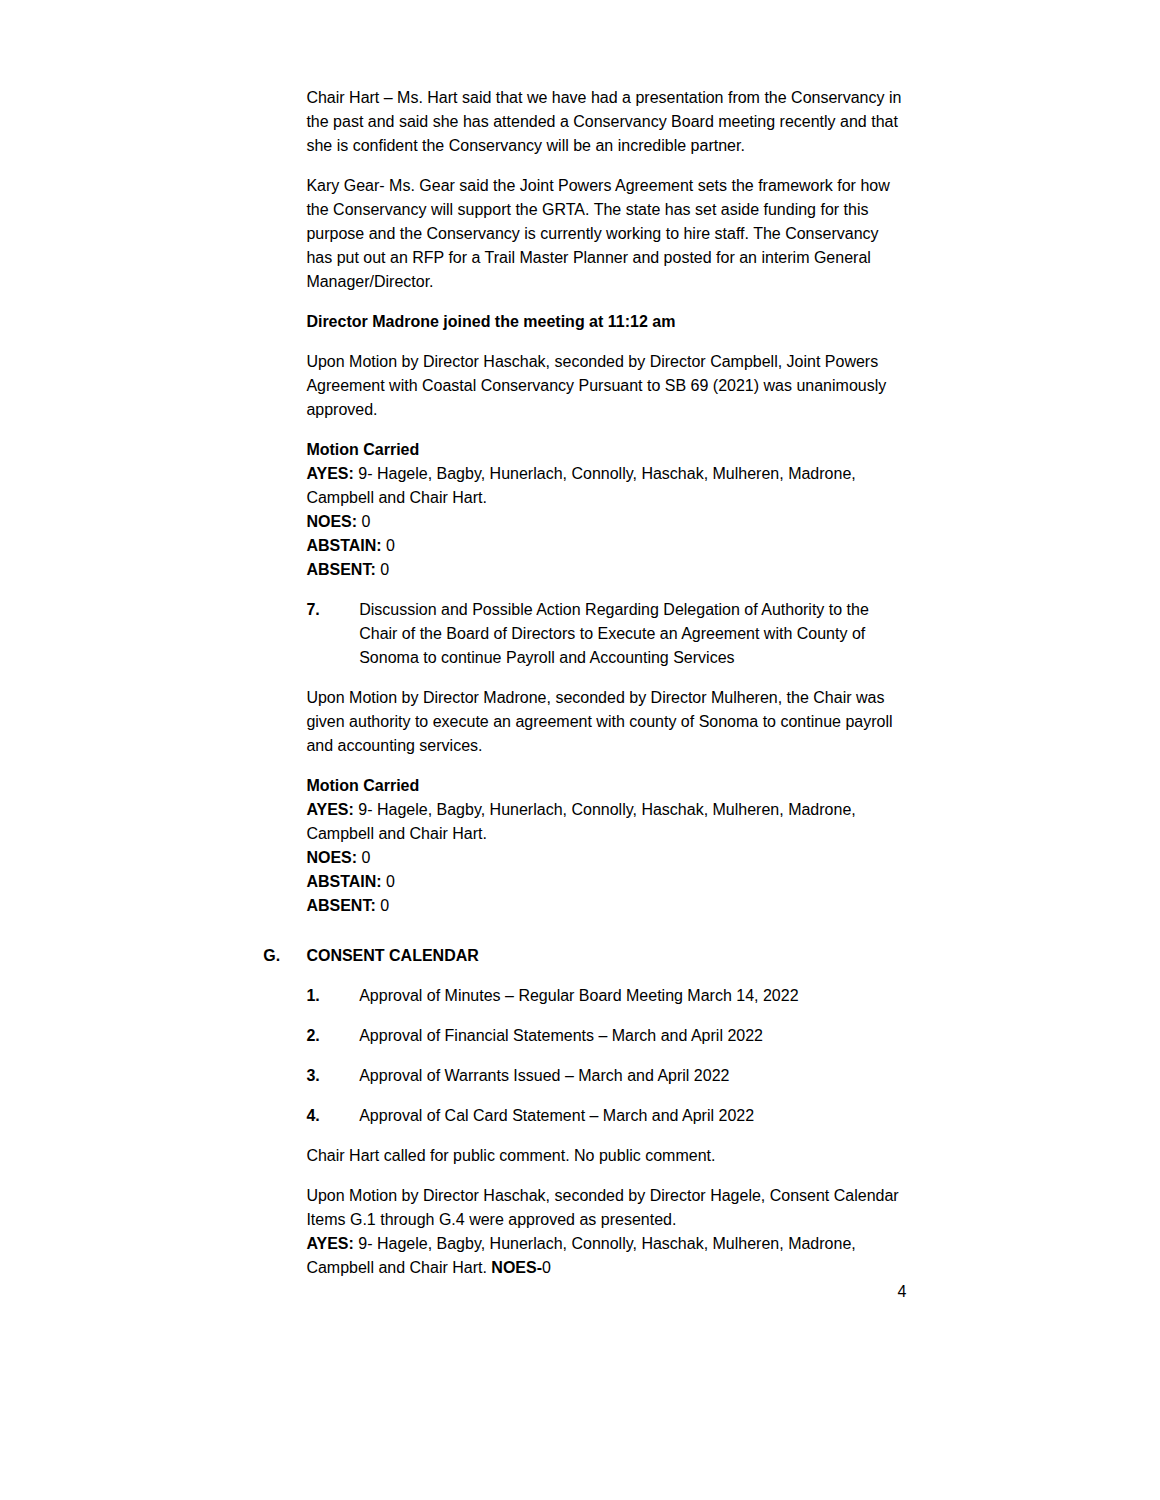Chair Hart – Ms. Hart said that we have had a presentation from the Conservancy in the past and said she has attended a Conservancy Board meeting recently and that she is confident the Conservancy will be an incredible partner.
Kary Gear- Ms. Gear said the Joint Powers Agreement sets the framework for how the Conservancy will support the GRTA. The state has set aside funding for this purpose and the Conservancy is currently working to hire staff. The Conservancy has put out an RFP for a Trail Master Planner and posted for an interim General Manager/Director.
Director Madrone joined the meeting at 11:12 am
Upon Motion by Director Haschak, seconded by Director Campbell, Joint Powers Agreement with Coastal Conservancy Pursuant to SB 69 (2021) was unanimously approved.
Motion Carried
AYES: 9- Hagele, Bagby, Hunerlach, Connolly, Haschak, Mulheren, Madrone, Campbell and Chair Hart.
NOES: 0
ABSTAIN: 0
ABSENT: 0
7.
Discussion and Possible Action Regarding Delegation of Authority to the Chair of the Board of Directors to Execute an Agreement with County of Sonoma to continue Payroll and Accounting Services
Upon Motion by Director Madrone, seconded by Director Mulheren, the Chair was given authority to execute an agreement with county of Sonoma to continue payroll and accounting services.
Motion Carried
AYES: 9- Hagele, Bagby, Hunerlach, Connolly, Haschak, Mulheren, Madrone, Campbell and Chair Hart.
NOES: 0
ABSTAIN: 0
ABSENT: 0
G.
CONSENT CALENDAR
1.
Approval of Minutes – Regular Board Meeting March 14, 2022
2.
Approval of Financial Statements – March and April 2022
3.
Approval of Warrants Issued – March and April 2022
4.
Approval of Cal Card Statement – March and April 2022
Chair Hart called for public comment. No public comment.
Upon Motion by Director Haschak, seconded by Director Hagele, Consent Calendar Items G.1 through G.4 were approved as presented.
AYES: 9- Hagele, Bagby, Hunerlach, Connolly, Haschak, Mulheren, Madrone, Campbell and Chair Hart. NOES-0
4